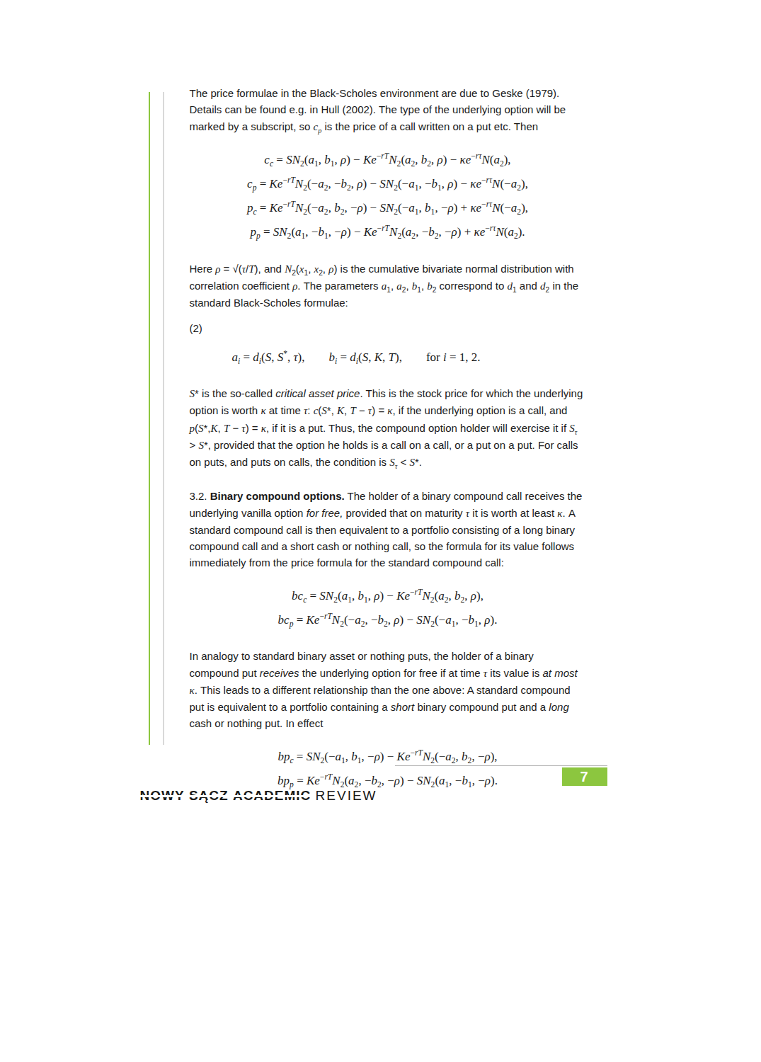The price formulae in the Black-Scholes environment are due to Geske (1979). Details can be found e.g. in Hull (2002). The type of the underlying option will be marked by a subscript, so cp is the price of a call written on a put etc. Then
cc = SN2(a1, b1, ρ) − Ke−rTN2(a2, b2, ρ) − κe−rτN(a2),
cp = Ke−rTN2(−a2, −b2, ρ) − SN2(−a1, −b1, ρ) − κe−rτN(−a2),
pc = Ke−rTN2(−a2, b2, −ρ) − SN2(−a1, b1, −ρ) + κe−rτN(−a2),
pp = SN2(a1, −b1, −ρ) − Ke−rTN2(a2, −b2, −ρ) + κe−rτN(a2).
Here ρ = √(τ/T), and N2(x1, x2, ρ) is the cumulative bivariate normal distribution with correlation coefficient ρ. The parameters a1, a2, b1, b2 correspond to d1 and d2 in the standard Black-Scholes formulae:
(2)
ai = di(S, S*, τ), bi = di(S, K, T), for i = 1, 2.
S* is the so-called critical asset price. This is the stock price for which the underlying option is worth κ at time τ: c(S*, K, T − τ) = κ, if the underlying option is a call, and p(S*,K, T − τ) = κ, if it is a put. Thus, the compound option holder will exercise it if Sτ > S*, provided that the option he holds is a call on a call, or a put on a put. For calls on puts, and puts on calls, the condition is Sτ < S*.
3.2. Binary compound options. The holder of a binary compound call receives the underlying vanilla option for free, provided that on maturity τ it is worth at least κ. A standard compound call is then equivalent to a portfolio consisting of a long binary compound call and a short cash or nothing call, so the formula for its value follows immediately from the price formula for the standard compound call:
bcc = SN2(a1, b1, ρ) − Ke−rTN2(a2, b2, ρ),
bcp = Ke−rTN2(−a2, −b2, ρ) − SN2(−a1, −b1, ρ).
In analogy to standard binary asset or nothing puts, the holder of a binary compound put receives the underlying option for free if at time τ its value is at most κ. This leads to a different relationship than the one above: A standard compound put is equivalent to a portfolio containing a short binary compound put and a long cash or nothing put. In effect
bpc = SN2(−a1, b1, −ρ) − Ke−rTN2(−a2, b2, −ρ),
bpp = Ke−rTN2(a2, −b2, −ρ) − SN2(a1, −b1, −ρ).
7
NOWY SĄCZ ACADEMIC REVIEW